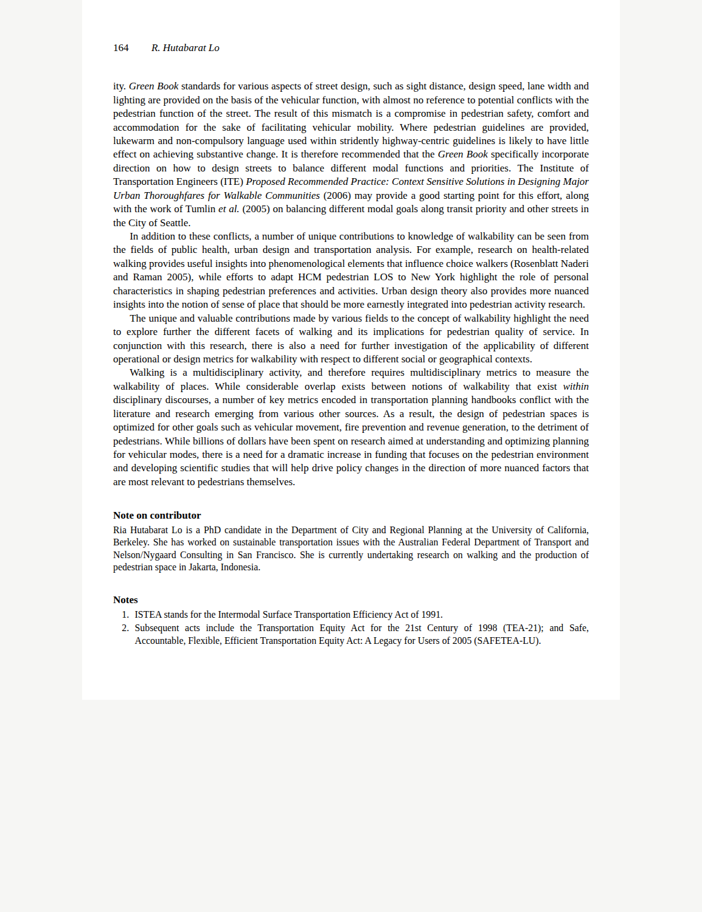164 R. Hutabarat Lo
ity. Green Book standards for various aspects of street design, such as sight distance, design speed, lane width and lighting are provided on the basis of the vehicular function, with almost no reference to potential conflicts with the pedestrian function of the street. The result of this mismatch is a compromise in pedestrian safety, comfort and accommodation for the sake of facilitating vehicular mobility. Where pedestrian guidelines are provided, lukewarm and non-compulsory language used within stridently highway-centric guidelines is likely to have little effect on achieving substantive change. It is therefore recommended that the Green Book specifically incorporate direction on how to design streets to balance different modal functions and priorities. The Institute of Transportation Engineers (ITE) Proposed Recommended Practice: Context Sensitive Solutions in Designing Major Urban Thoroughfares for Walkable Communities (2006) may provide a good starting point for this effort, along with the work of Tumlin et al. (2005) on balancing different modal goals along transit priority and other streets in the City of Seattle.
In addition to these conflicts, a number of unique contributions to knowledge of walkability can be seen from the fields of public health, urban design and transportation analysis. For example, research on health-related walking provides useful insights into phenomenological elements that influence choice walkers (Rosenblatt Naderi and Raman 2005), while efforts to adapt HCM pedestrian LOS to New York highlight the role of personal characteristics in shaping pedestrian preferences and activities. Urban design theory also provides more nuanced insights into the notion of sense of place that should be more earnestly integrated into pedestrian activity research.
The unique and valuable contributions made by various fields to the concept of walkability highlight the need to explore further the different facets of walking and its implications for pedestrian quality of service. In conjunction with this research, there is also a need for further investigation of the applicability of different operational or design metrics for walkability with respect to different social or geographical contexts.
Walking is a multidisciplinary activity, and therefore requires multidisciplinary metrics to measure the walkability of places. While considerable overlap exists between notions of walkability that exist within disciplinary discourses, a number of key metrics encoded in transportation planning handbooks conflict with the literature and research emerging from various other sources. As a result, the design of pedestrian spaces is optimized for other goals such as vehicular movement, fire prevention and revenue generation, to the detriment of pedestrians. While billions of dollars have been spent on research aimed at understanding and optimizing planning for vehicular modes, there is a need for a dramatic increase in funding that focuses on the pedestrian environment and developing scientific studies that will help drive policy changes in the direction of more nuanced factors that are most relevant to pedestrians themselves.
Note on contributor
Ria Hutabarat Lo is a PhD candidate in the Department of City and Regional Planning at the University of California, Berkeley. She has worked on sustainable transportation issues with the Australian Federal Department of Transport and Nelson/Nygaard Consulting in San Francisco. She is currently undertaking research on walking and the production of pedestrian space in Jakarta, Indonesia.
Notes
ISTEA stands for the Intermodal Surface Transportation Efficiency Act of 1991.
Subsequent acts include the Transportation Equity Act for the 21st Century of 1998 (TEA-21); and Safe, Accountable, Flexible, Efficient Transportation Equity Act: A Legacy for Users of 2005 (SAFETEA-LU).